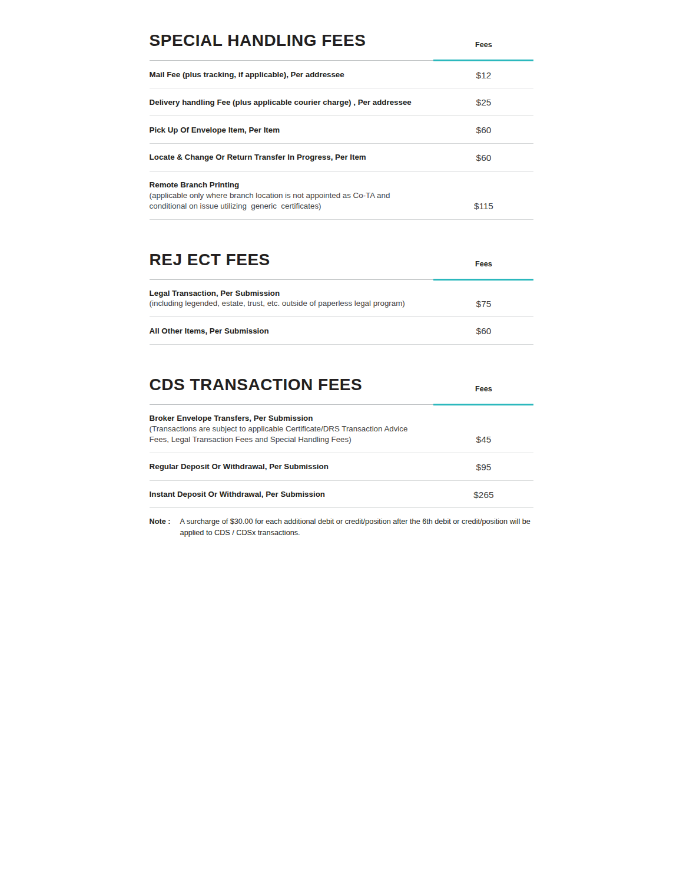SPECIAL HANDLING FEES
Fees
| Mail Fee (plus tracking, if applicable), Per addressee | $12 |
| Delivery handling Fee (plus applicable courier charge) , Per addressee | $25 |
| Pick Up Of Envelope Item, Per Item | $60 |
| Locate & Change Or Return Transfer In Progress, Per Item | $60 |
| Remote Branch Printing (applicable only where branch location is not appointed as Co-TA and conditional on issue utilizing generic certificates) | $115 |
REJ ECT FEES
Fees
| Legal Transaction, Per Submission (including legended, estate, trust, etc. outside of paperless legal program) | $75 |
| All Other Items, Per Submission | $60 |
CDS TRANSACTION FEES
Fees
| Broker Envelope Transfers, Per Submission (Transactions are subject to applicable Certificate/DRS Transaction Advice Fees, Legal Transaction Fees and Special Handling Fees) | $45 |
| Regular Deposit Or Withdrawal, Per Submission | $95 |
| Instant Deposit Or Withdrawal, Per Submission | $265 |
Note :
A surcharge of $30.00 for each additional debit or credit/position after the 6th debit or credit/position will be applied to CDS / CDSx transactions.